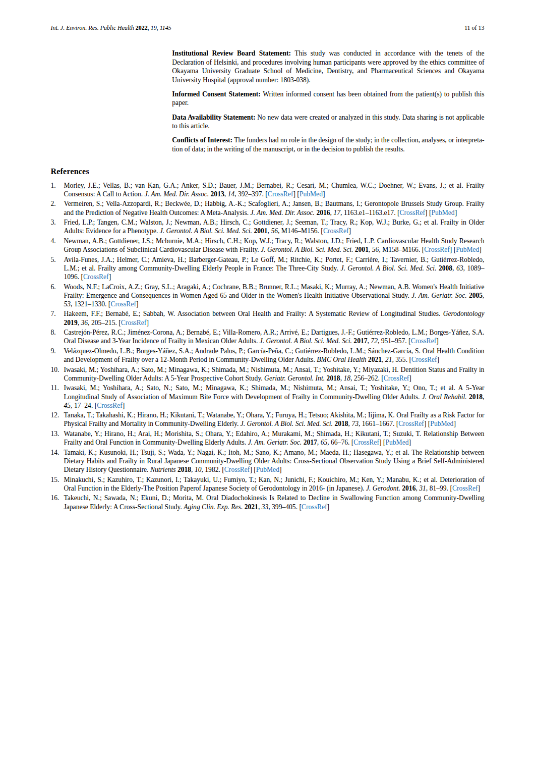Int. J. Environ. Res. Public Health 2022, 19, 1145
11 of 13
Institutional Review Board Statement: This study was conducted in accordance with the tenets of the Declaration of Helsinki, and procedures involving human participants were approved by the ethics committee of Okayama University Graduate School of Medicine, Dentistry, and Pharmaceutical Sciences and Okayama University Hospital (approval number: 1803-038).
Informed Consent Statement: Written informed consent has been obtained from the patient(s) to publish this paper.
Data Availability Statement: No new data were created or analyzed in this study. Data sharing is not applicable to this article.
Conflicts of Interest: The funders had no role in the design of the study; in the collection, analyses, or interpretation of data; in the writing of the manuscript, or in the decision to publish the results.
References
Morley, J.E.; Vellas, B.; van Kan, G.A.; Anker, S.D.; Bauer, J.M.; Bernabei, R.; Cesari, M.; Chumlea, W.C.; Doehner, W.; Evans, J.; et al. Frailty Consensus: A Call to Action. J. Am. Med. Dir. Assoc. 2013, 14, 392–397. [CrossRef] [PubMed]
Vermeiren, S.; Vella-Azzopardi, R.; Beckwée, D.; Habbig, A.-K.; Scafoglieri, A.; Jansen, B.; Bautmans, I.; Gerontopole Brussels Study Group. Frailty and the Prediction of Negative Health Outcomes: A Meta-Analysis. J. Am. Med. Dir. Assoc. 2016, 17, 1163.e1–1163.e17. [CrossRef] [PubMed]
Fried, L.P.; Tangen, C.M.; Walston, J.; Newman, A.B.; Hirsch, C.; Gottdiener, J.; Seeman, T.; Tracy, R.; Kop, W.J.; Burke, G.; et al. Frailty in Older Adults: Evidence for a Phenotype. J. Gerontol. A Biol. Sci. Med. Sci. 2001, 56, M146–M156. [CrossRef]
Newman, A.B.; Gottdiener, J.S.; Mcburnie, M.A.; Hirsch, C.H.; Kop, W.J.; Tracy, R.; Walston, J.D.; Fried, L.P. Cardiovascular Health Study Research Group Associations of Subclinical Cardiovascular Disease with Frailty. J. Gerontol. A Biol. Sci. Med. Sci. 2001, 56, M158–M166. [CrossRef] [PubMed]
Avila-Funes, J.A.; Helmer, C.; Amieva, H.; Barberger-Gateau, P.; Le Goff, M.; Ritchie, K.; Portet, F.; Carrière, I.; Tavernier, B.; Gutiérrez-Robledo, L.M.; et al. Frailty among Community-Dwelling Elderly People in France: The Three-City Study. J. Gerontol. A Biol. Sci. Med. Sci. 2008, 63, 1089–1096. [CrossRef]
Woods, N.F.; LaCroix, A.Z.; Gray, S.L.; Aragaki, A.; Cochrane, B.B.; Brunner, R.L.; Masaki, K.; Murray, A.; Newman, A.B. Women's Health Initiative Frailty: Emergence and Consequences in Women Aged 65 and Older in the Women's Health Initiative Observational Study. J. Am. Geriatr. Soc. 2005, 53, 1321–1330. [CrossRef]
Hakeem, F.F.; Bernabé, E.; Sabbah, W. Association between Oral Health and Frailty: A Systematic Review of Longitudinal Studies. Gerodontology 2019, 36, 205–215. [CrossRef]
Castrejón-Pérez, R.C.; Jiménez-Corona, A.; Bernabé, E.; Villa-Romero, A.R.; Arrivé, E.; Dartigues, J.-F.; Gutiérrez-Robledo, L.M.; Borges-Yáñez, S.A. Oral Disease and 3-Year Incidence of Frailty in Mexican Older Adults. J. Gerontol. A Biol. Sci. Med. Sci. 2017, 72, 951–957. [CrossRef]
Velázquez-Olmedo, L.B.; Borges-Yáñez, S.A.; Andrade Palos, P.; García-Peña, C.; Gutiérrez-Robledo, L.M.; Sánchez-García, S. Oral Health Condition and Development of Frailty over a 12-Month Period in Community-Dwelling Older Adults. BMC Oral Health 2021, 21, 355. [CrossRef]
Iwasaki, M.; Yoshihara, A.; Sato, M.; Minagawa, K.; Shimada, M.; Nishimuta, M.; Ansai, T.; Yoshitake, Y.; Miyazaki, H. Dentition Status and Frailty in Community-Dwelling Older Adults: A 5-Year Prospective Cohort Study. Geriatr. Gerontol. Int. 2018, 18, 256–262. [CrossRef]
Iwasaki, M.; Yoshihara, A.; Sato, N.; Sato, M.; Minagawa, K.; Shimada, M.; Nishimuta, M.; Ansai, T.; Yoshitake, Y.; Ono, T.; et al. A 5-Year Longitudinal Study of Association of Maximum Bite Force with Development of Frailty in Community-Dwelling Older Adults. J. Oral Rehabil. 2018, 45, 17–24. [CrossRef]
Tanaka, T.; Takahashi, K.; Hirano, H.; Kikutani, T.; Watanabe, Y.; Ohara, Y.; Furuya, H.; Tetsuo; Akishita, M.; Iijima, K. Oral Frailty as a Risk Factor for Physical Frailty and Mortality in Community-Dwelling Elderly. J. Gerontol. A Biol. Sci. Med. Sci. 2018, 73, 1661–1667. [CrossRef] [PubMed]
Watanabe, Y.; Hirano, H.; Arai, H.; Morishita, S.; Ohara, Y.; Edahiro, A.; Murakami, M.; Shimada, H.; Kikutani, T.; Suzuki, T. Relationship Between Frailty and Oral Function in Community-Dwelling Elderly Adults. J. Am. Geriatr. Soc. 2017, 65, 66–76. [CrossRef] [PubMed]
Tamaki, K.; Kusunoki, H.; Tsuji, S.; Wada, Y.; Nagai, K.; Itoh, M.; Sano, K.; Amano, M.; Maeda, H.; Hasegawa, Y.; et al. The Relationship between Dietary Habits and Frailty in Rural Japanese Community-Dwelling Older Adults: Cross-Sectional Observation Study Using a Brief Self-Administered Dietary History Questionnaire. Nutrients 2018, 10, 1982. [CrossRef] [PubMed]
Minakuchi, S.; Kazuhiro, T.; Kazunori, I.; Takayuki, U.; Fumiyo, T.; Kan, N.; Junichi, F.; Kouichiro, M.; Ken, Y.; Manabu, K.; et al. Deterioration of Oral Function in the Elderly-The Position Paperof Japanese Society of Gerodontology in 2016- (in Japanese). J. Gerodont. 2016, 31, 81–99. [CrossRef]
Takeuchi, N.; Sawada, N.; Ekuni, D.; Morita, M. Oral Diadochokinesis Is Related to Decline in Swallowing Function among Community-Dwelling Japanese Elderly: A Cross-Sectional Study. Aging Clin. Exp. Res. 2021, 33, 399–405. [CrossRef]